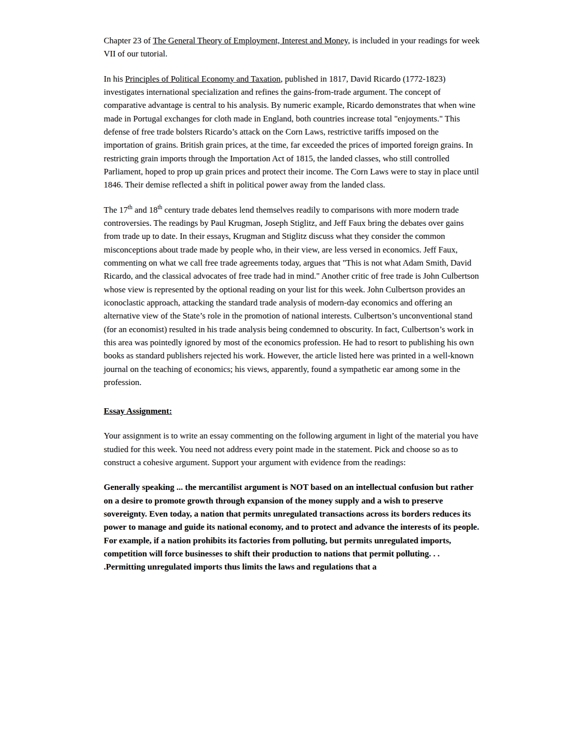Chapter 23 of The General Theory of Employment, Interest and Money, is included in your readings for week VII of our tutorial.
In his Principles of Political Economy and Taxation, published in 1817, David Ricardo (1772-1823) investigates international specialization and refines the gains-from-trade argument. The concept of comparative advantage is central to his analysis. By numeric example, Ricardo demonstrates that when wine made in Portugal exchanges for cloth made in England, both countries increase total "enjoyments." This defense of free trade bolsters Ricardo’s attack on the Corn Laws, restrictive tariffs imposed on the importation of grains. British grain prices, at the time, far exceeded the prices of imported foreign grains. In restricting grain imports through the Importation Act of 1815, the landed classes, who still controlled Parliament, hoped to prop up grain prices and protect their income. The Corn Laws were to stay in place until 1846. Their demise reflected a shift in political power away from the landed class.
The 17th and 18th century trade debates lend themselves readily to comparisons with more modern trade controversies. The readings by Paul Krugman, Joseph Stiglitz, and Jeff Faux bring the debates over gains from trade up to date. In their essays, Krugman and Stiglitz discuss what they consider the common misconceptions about trade made by people who, in their view, are less versed in economics. Jeff Faux, commenting on what we call free trade agreements today, argues that "This is not what Adam Smith, David Ricardo, and the classical advocates of free trade had in mind." Another critic of free trade is John Culbertson whose view is represented by the optional reading on your list for this week. John Culbertson provides an iconoclastic approach, attacking the standard trade analysis of modern-day economics and offering an alternative view of the State’s role in the promotion of national interests. Culbertson’s unconventional stand (for an economist) resulted in his trade analysis being condemned to obscurity. In fact, Culbertson’s work in this area was pointedly ignored by most of the economics profession. He had to resort to publishing his own books as standard publishers rejected his work. However, the article listed here was printed in a well-known journal on the teaching of economics; his views, apparently, found a sympathetic ear among some in the profession.
Essay Assignment:
Your assignment is to write an essay commenting on the following argument in light of the material you have studied for this week. You need not address every point made in the statement. Pick and choose so as to construct a cohesive argument. Support your argument with evidence from the readings:
Generally speaking ... the mercantilist argument is NOT based on an intellectual confusion but rather on a desire to promote growth through expansion of the money supply and a wish to preserve sovereignty. Even today, a nation that permits unregulated transactions across its borders reduces its power to manage and guide its national economy, and to protect and advance the interests of its people. For example, if a nation prohibits its factories from polluting, but permits unregulated imports, competition will force businesses to shift their production to nations that permit polluting. . . .Permitting unregulated imports thus limits the laws and regulations that a